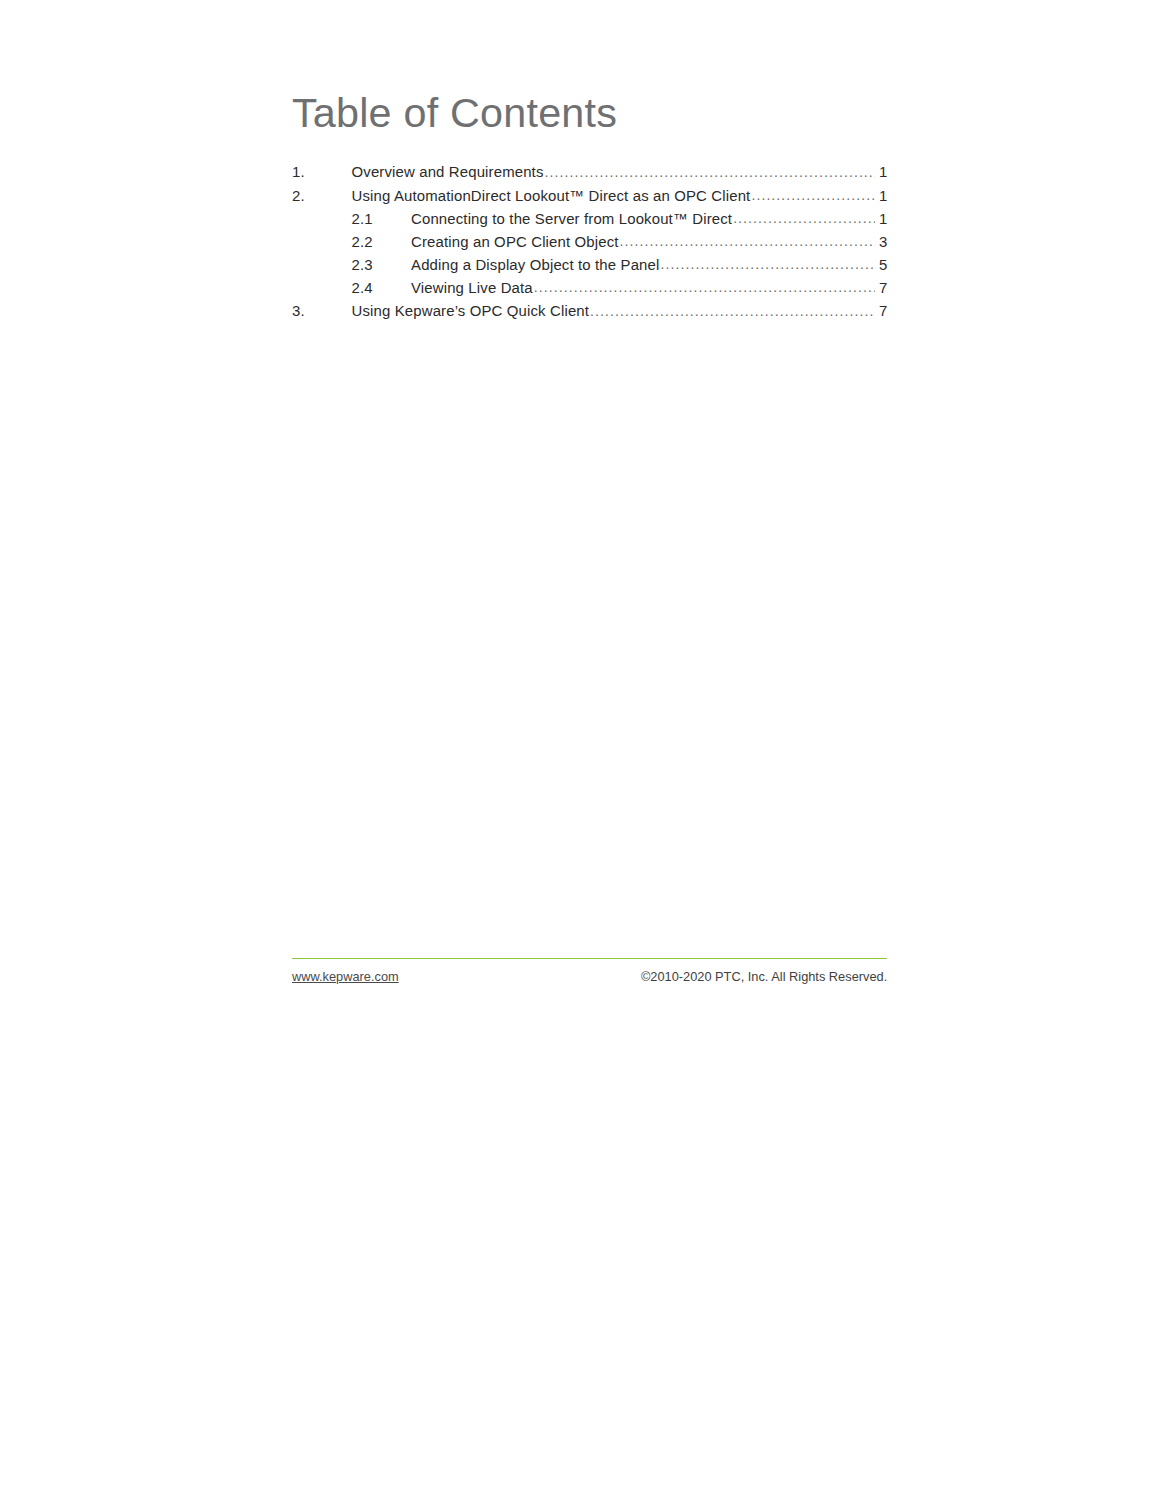Table of Contents
1. Overview and Requirements 1
2. Using AutomationDirect Lookout™ Direct as an OPC Client 1
2.1 Connecting to the Server from Lookout™ Direct 1
2.2 Creating an OPC Client Object 3
2.3 Adding a Display Object to the Panel 5
2.4 Viewing Live Data 7
3. Using Kepware’s OPC Quick Client 7
www.kepware.com ©2010-2020 PTC, Inc. All Rights Reserved.